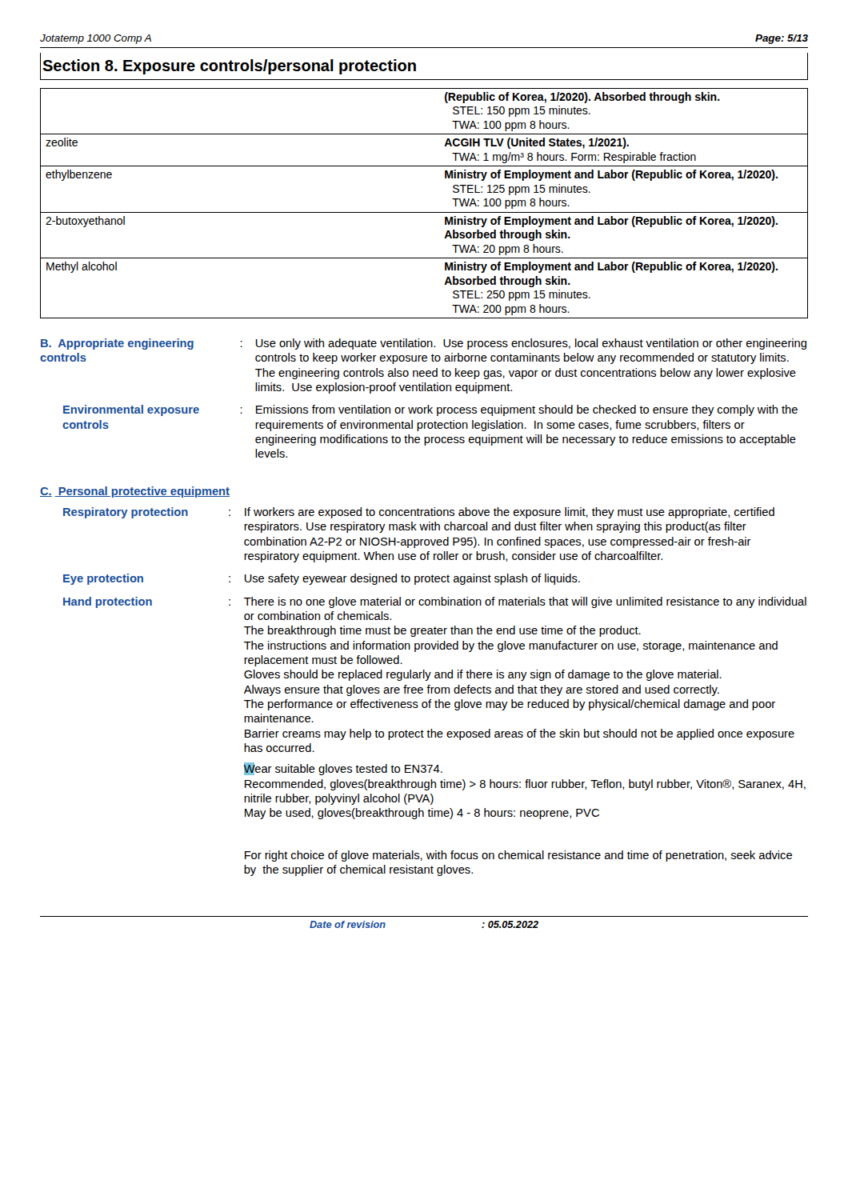Jotatemp 1000 Comp A Page: 5/13
Section 8. Exposure controls/personal protection
| | (Republic of Korea, 1/2020). Absorbed through skin. STEL: 150 ppm 15 minutes. TWA: 100 ppm 8 hours. |
| zeolite | ACGIH TLV (United States, 1/2021). TWA: 1 mg/m³ 8 hours. Form: Respirable fraction |
| ethylbenzene | Ministry of Employment and Labor (Republic of Korea, 1/2020). STEL: 125 ppm 15 minutes. TWA: 100 ppm 8 hours. |
| 2-butoxyethanol | Ministry of Employment and Labor (Republic of Korea, 1/2020). Absorbed through skin. TWA: 20 ppm 8 hours. |
| Methyl alcohol | Ministry of Employment and Labor (Republic of Korea, 1/2020). Absorbed through skin. STEL: 250 ppm 15 minutes. TWA: 200 ppm 8 hours. |
| B. Appropriate engineering controls | : | Use only with adequate ventilation. Use process enclosures, local exhaust ventilation or other engineering controls to keep worker exposure to airborne contaminants below any recommended or statutory limits. The engineering controls also need to keep gas, vapor or dust concentrations below any lower explosive limits. Use explosion-proof ventilation equipment. |
| Environmental exposure controls | : | Emissions from ventilation or work process equipment should be checked to ensure they comply with the requirements of environmental protection legislation. In some cases, fume scrubbers, filters or engineering modifications to the process equipment will be necessary to reduce emissions to acceptable levels. |
C. Personal protective equipment
| Respiratory protection | : | If workers are exposed to concentrations above the exposure limit, they must use appropriate, certified respirators. Use respiratory mask with charcoal and dust filter when spraying this product(as filter combination A2-P2 or NIOSH-approved P95). In confined spaces, use compressed-air or fresh-air respiratory equipment. When use of roller or brush, consider use of charcoalfilter. |
| Eye protection | : | Use safety eyewear designed to protect against splash of liquids. |
| Hand protection | : | There is no one glove material or combination of materials that will give unlimited resistance to any individual or combination of chemicals. The breakthrough time must be greater than the end use time of the product. The instructions and information provided by the glove manufacturer on use, storage, maintenance and replacement must be followed. Gloves should be replaced regularly and if there is any sign of damage to the glove material. Always ensure that gloves are free from defects and that they are stored and used correctly. The performance or effectiveness of the glove may be reduced by physical/chemical damage and poor maintenance. Barrier creams may help to protect the exposed areas of the skin but should not be applied once exposure has occurred. W ear suitable gloves tested to EN374. Recommended, gloves(breakthrough time) > 8 hours: fluor rubber, Teflon, butyl rubber, Viton®, Saranex, 4H, nitrile rubber, polyvinyl alcohol (PVA) May be used, gloves(breakthrough time) 4 - 8 hours: neoprene, PVC For right choice of glove materials, with focus on chemical resistance and time of penetration, seek advice by the supplier of chemical resistant gloves. |
Date of revision : 05.05.2022